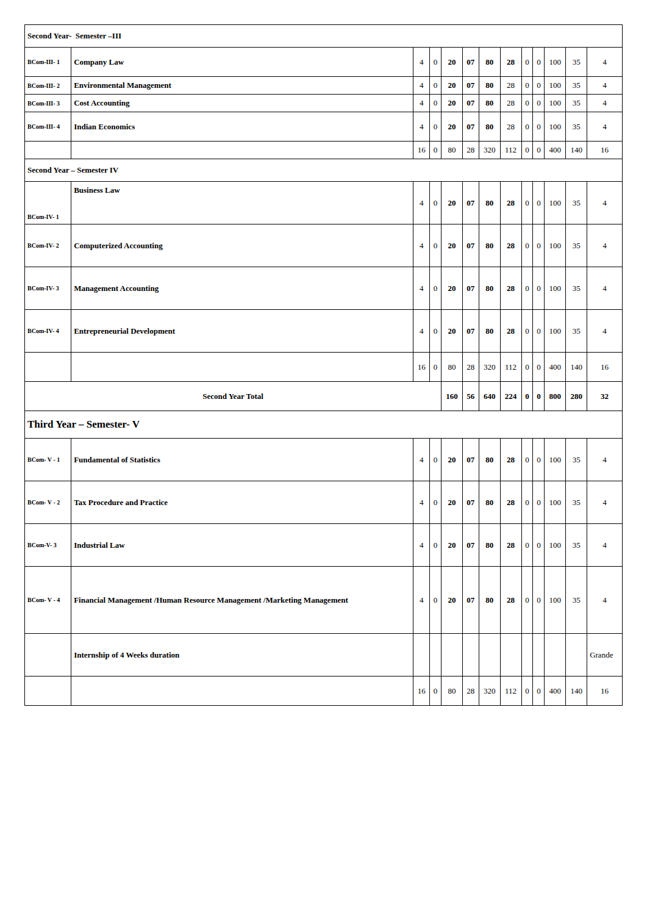| Second Year- Semester –III |
| BCom-III- 1 | Company Law | 4 | 0 | 20 | 07 | 80 | 28 | 0 | 0 | 100 | 35 | 4 |
| BCom-III- 2 | Environmental Management | 4 | 0 | 20 | 07 | 80 | 28 | 0 | 0 | 100 | 35 | 4 |
| BCom-III- 3 | Cost Accounting | 4 | 0 | 20 | 07 | 80 | 28 | 0 | 0 | 100 | 35 | 4 |
| BCom-III- 4 | Indian Economics | 4 | 0 | 20 | 07 | 80 | 28 | 0 | 0 | 100 | 35 | 4 |
| | | 16 | 0 | 80 | 28 | 320 | 112 | 0 | 0 | 400 | 140 | 16 |
| Second Year – Semester IV |
| BCom-IV- 1 | Business Law | 4 | 0 | 20 | 07 | 80 | 28 | 0 | 0 | 100 | 35 | 4 |
| BCom-IV- 2 | Computerized Accounting | 4 | 0 | 20 | 07 | 80 | 28 | 0 | 0 | 100 | 35 | 4 |
| BCom-IV- 3 | Management Accounting | 4 | 0 | 20 | 07 | 80 | 28 | 0 | 0 | 100 | 35 | 4 |
| BCom-IV- 4 | Entrepreneurial Development | 4 | 0 | 20 | 07 | 80 | 28 | 0 | 0 | 100 | 35 | 4 |
| | | 16 | 0 | 80 | 28 | 320 | 112 | 0 | 0 | 400 | 140 | 16 |
| Second Year Total | 160 | 56 | 640 | 224 | 0 | 0 | 800 | 280 | 32 |
| Third Year – Semester- V |
| BCom- V - 1 | Fundamental of Statistics | 4 | 0 | 20 | 07 | 80 | 28 | 0 | 0 | 100 | 35 | 4 |
| BCom- V - 2 | Tax Procedure and Practice | 4 | 0 | 20 | 07 | 80 | 28 | 0 | 0 | 100 | 35 | 4 |
| BCom-V- 3 | Industrial Law | 4 | 0 | 20 | 07 | 80 | 28 | 0 | 0 | 100 | 35 | 4 |
| BCom- V - 4 | Financial Management /Human Resource Management /Marketing Management | 4 | 0 | 20 | 07 | 80 | 28 | 0 | 0 | 100 | 35 | 4 |
| | Internship of 4 Weeks duration | | | | | | | | | | | Grande |
| | | 16 | 0 | 80 | 28 | 320 | 112 | 0 | 0 | 400 | 140 | 16 |